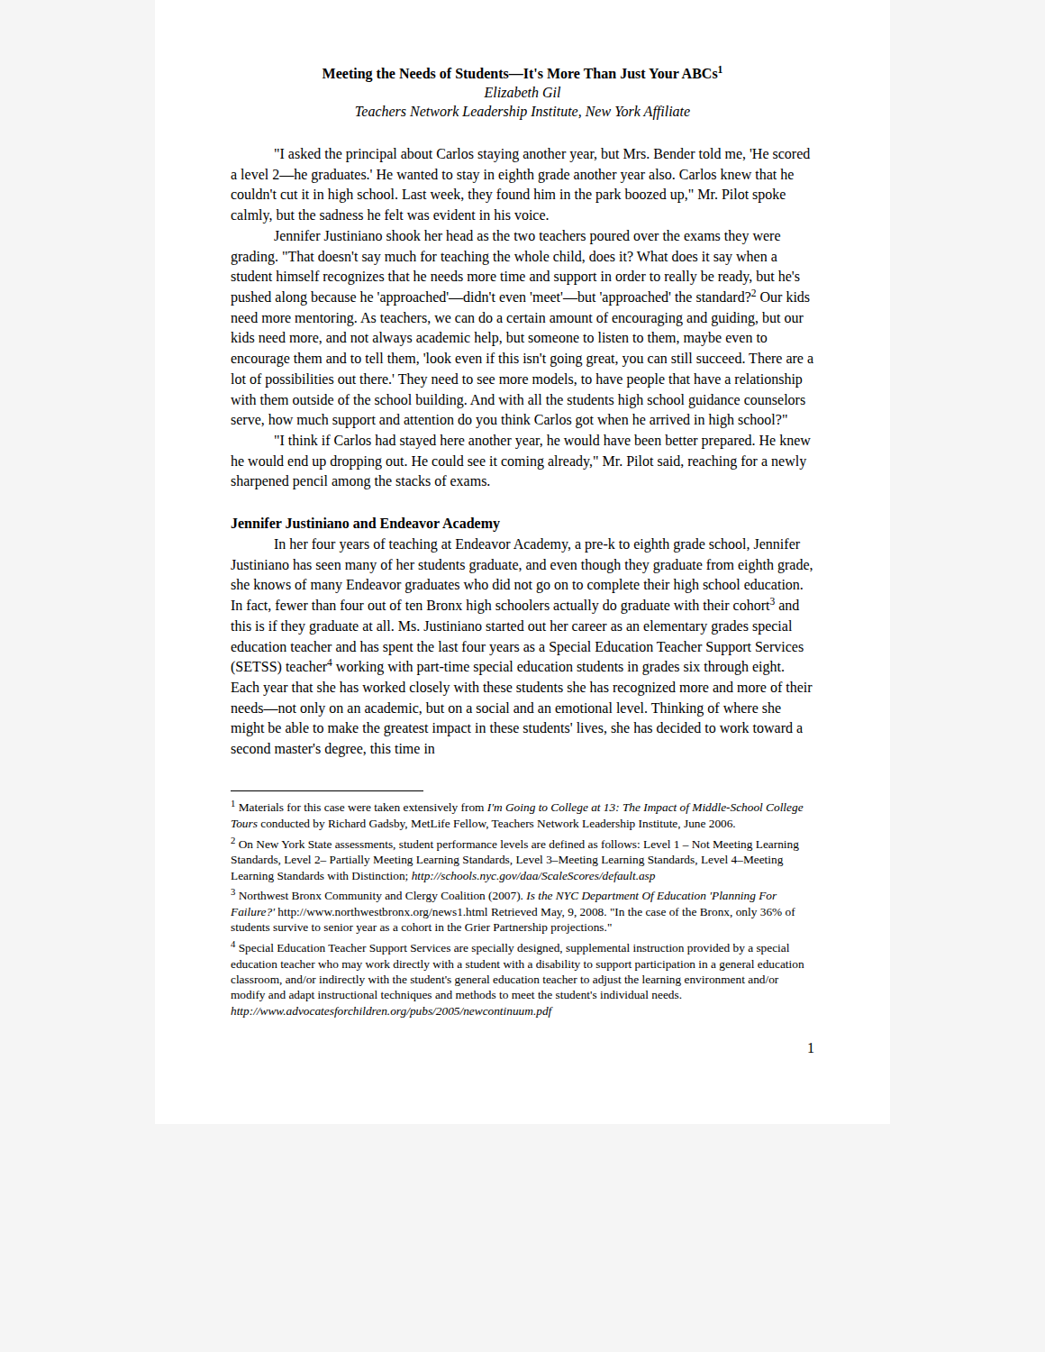Meeting the Needs of Students—It's More Than Just Your ABCs1
Elizabeth Gil
Teachers Network Leadership Institute, New York Affiliate
"I asked the principal about Carlos staying another year, but Mrs. Bender told me, 'He scored a level 2—he graduates.' He wanted to stay in eighth grade another year also. Carlos knew that he couldn't cut it in high school. Last week, they found him in the park boozed up," Mr. Pilot spoke calmly, but the sadness he felt was evident in his voice.
Jennifer Justiniano shook her head as the two teachers poured over the exams they were grading. "That doesn't say much for teaching the whole child, does it? What does it say when a student himself recognizes that he needs more time and support in order to really be ready, but he's pushed along because he 'approached'—didn't even 'meet'—but 'approached' the standard?2 Our kids need more mentoring. As teachers, we can do a certain amount of encouraging and guiding, but our kids need more, and not always academic help, but someone to listen to them, maybe even to encourage them and to tell them, 'look even if this isn't going great, you can still succeed. There are a lot of possibilities out there.' They need to see more models, to have people that have a relationship with them outside of the school building. And with all the students high school guidance counselors serve, how much support and attention do you think Carlos got when he arrived in high school?"
"I think if Carlos had stayed here another year, he would have been better prepared. He knew he would end up dropping out. He could see it coming already," Mr. Pilot said, reaching for a newly sharpened pencil among the stacks of exams.
Jennifer Justiniano and Endeavor Academy
In her four years of teaching at Endeavor Academy, a pre-k to eighth grade school, Jennifer Justiniano has seen many of her students graduate, and even though they graduate from eighth grade, she knows of many Endeavor graduates who did not go on to complete their high school education. In fact, fewer than four out of ten Bronx high schoolers actually do graduate with their cohort3 and this is if they graduate at all. Ms. Justiniano started out her career as an elementary grades special education teacher and has spent the last four years as a Special Education Teacher Support Services (SETSS) teacher4 working with part-time special education students in grades six through eight. Each year that she has worked closely with these students she has recognized more and more of their needs—not only on an academic, but on a social and an emotional level. Thinking of where she might be able to make the greatest impact in these students' lives, she has decided to work toward a second master's degree, this time in
1 Materials for this case were taken extensively from I'm Going to College at 13: The Impact of Middle-School College Tours conducted by Richard Gadsby, MetLife Fellow, Teachers Network Leadership Institute, June 2006.
2 On New York State assessments, student performance levels are defined as follows: Level 1 – Not Meeting Learning Standards, Level 2– Partially Meeting Learning Standards, Level 3–Meeting Learning Standards, Level 4–Meeting Learning Standards with Distinction; http://schools.nyc.gov/daa/ScaleScores/default.asp
3 Northwest Bronx Community and Clergy Coalition (2007). Is the NYC Department Of Education 'Planning For Failure?' http://www.northwestbronx.org/news1.html Retrieved May, 9, 2008. "In the case of the Bronx, only 36% of students survive to senior year as a cohort in the Grier Partnership projections."
4 Special Education Teacher Support Services are specially designed, supplemental instruction provided by a special education teacher who may work directly with a student with a disability to support participation in a general education classroom, and/or indirectly with the student's general education teacher to adjust the learning environment and/or modify and adapt instructional techniques and methods to meet the student's individual needs. http://www.advocatesforchildren.org/pubs/2005/newcontinuum.pdf
1